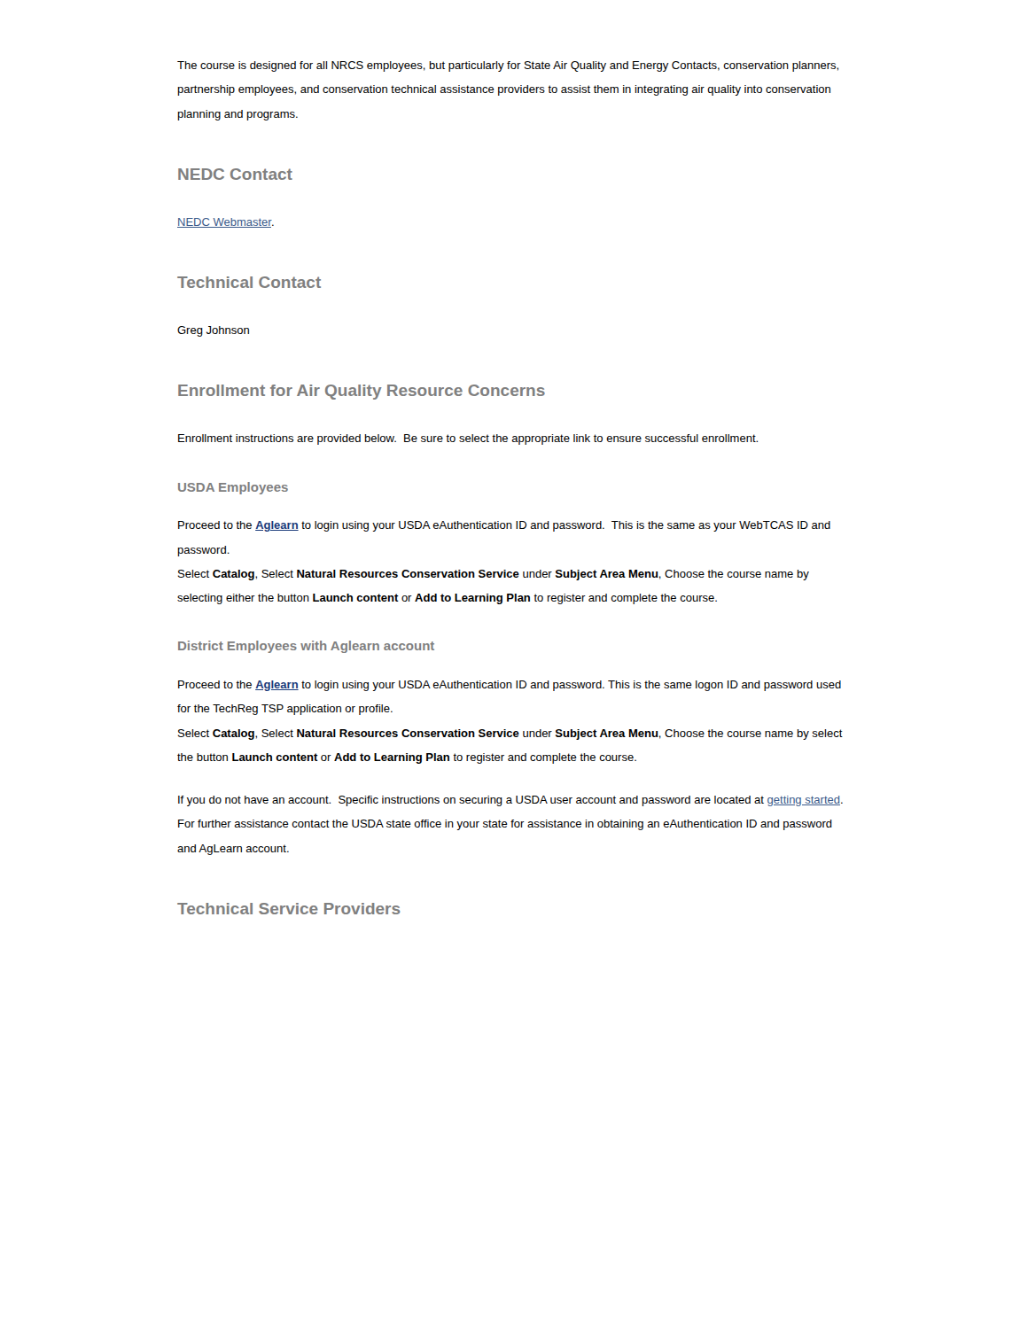The course is designed for all NRCS employees, but particularly for State Air Quality and Energy Contacts, conservation planners, partnership employees, and conservation technical assistance providers to assist them in integrating air quality into conservation planning and programs.
NEDC Contact
NEDC Webmaster.
Technical Contact
Greg Johnson
Enrollment for Air Quality Resource Concerns
Enrollment instructions are provided below. Be sure to select the appropriate link to ensure successful enrollment.
USDA Employees
Proceed to the Aglearn to login using your USDA eAuthentication ID and password. This is the same as your WebTCAS ID and password.
Select Catalog, Select Natural Resources Conservation Service under Subject Area Menu, Choose the course name by selecting either the button Launch content or Add to Learning Plan to register and complete the course.
District Employees with Aglearn account
Proceed to the Aglearn to login using your USDA eAuthentication ID and password. This is the same logon ID and password used for the TechReg TSP application or profile.
Select Catalog, Select Natural Resources Conservation Service under Subject Area Menu, Choose the course name by select the button Launch content or Add to Learning Plan to register and complete the course.
If you do not have an account. Specific instructions on securing a USDA user account and password are located at getting started. For further assistance contact the USDA state office in your state for assistance in obtaining an eAuthentication ID and password and AgLearn account.
Technical Service Providers